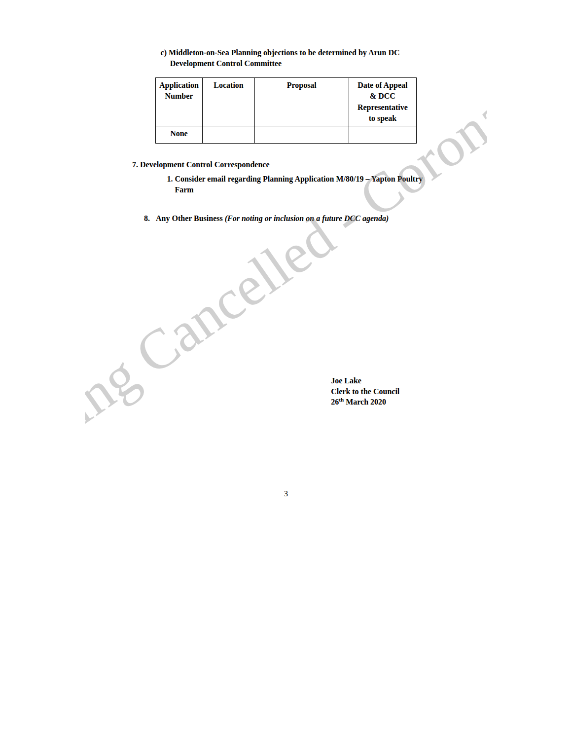Meeting Cancelled - Coronavirus
c) Middleton-on-Sea Planning objections to be determined by Arun DC Development Control Committee
| Application Number | Location | Proposal | Date of Appeal & DCC Representative to speak |
| --- | --- | --- | --- |
| None | | | |
7. Development Control Correspondence
Consider email regarding Planning Application M/80/19 – Yapton Poultry Farm
8. Any Other Business (For noting or inclusion on a future DCC agenda)
Joe Lake
Clerk to the Council
26th March 2020
3